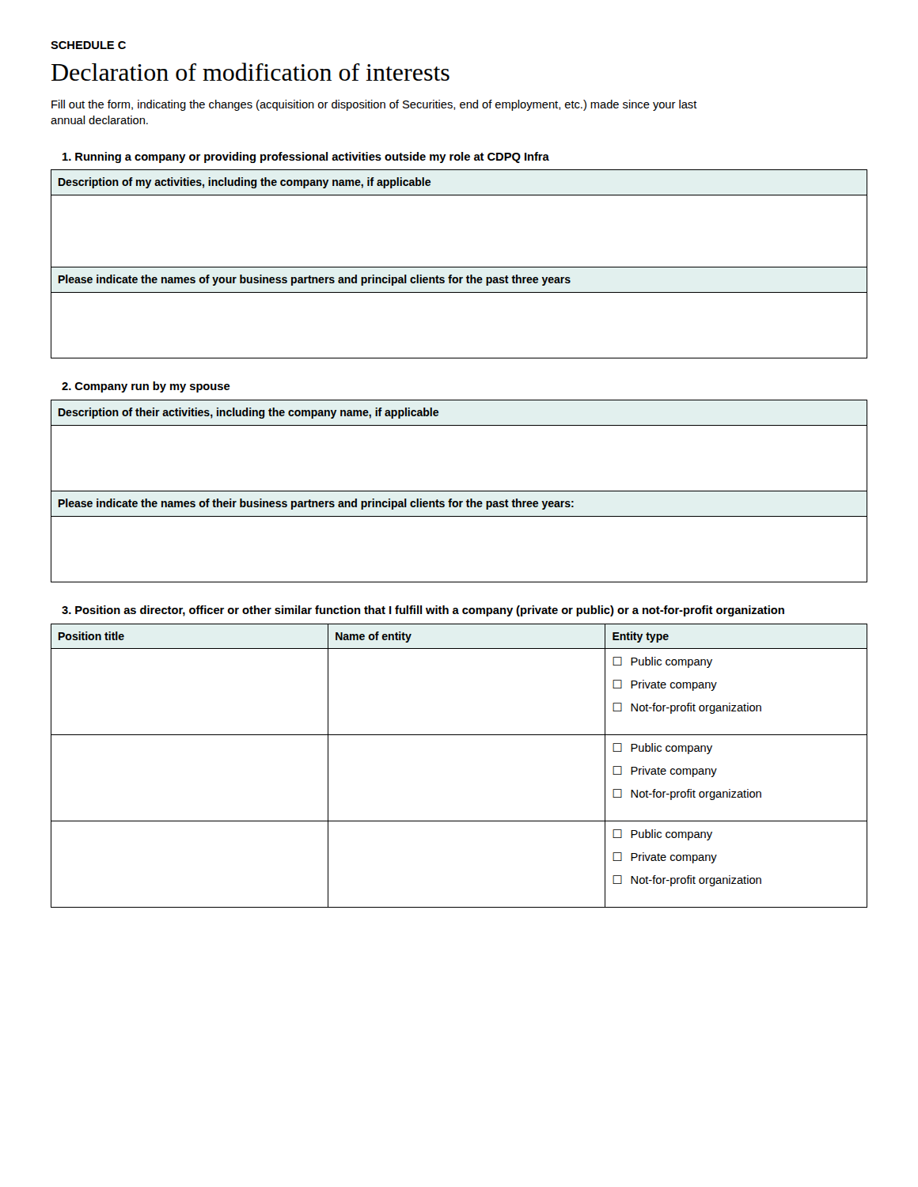SCHEDULE C
Declaration of modification of interests
Fill out the form, indicating the changes (acquisition or disposition of Securities, end of employment, etc.) made since your last annual declaration.
1. Running a company or providing professional activities outside my role at CDPQ Infra
| Description of my activities, including the company name, if applicable |
| --- |
| Please indicate the names of your business partners and principal clients for the past three years |
2. Company run by my spouse
| Description of their activities, including the company name, if applicable |
| --- |
| Please indicate the names of their business partners and principal clients for the past three years: |
3. Position as director, officer or other similar function that I fulfill with a company (private or public) or a not-for-profit organization
| Position title | Name of entity | Entity type |
| --- | --- | --- |
| | | ☐ Public company ☐ Private company ☐ Not-for-profit organization |
| | | ☐ Public company ☐ Private company ☐ Not-for-profit organization |
| | | ☐ Public company ☐ Private company ☐ Not-for-profit organization |